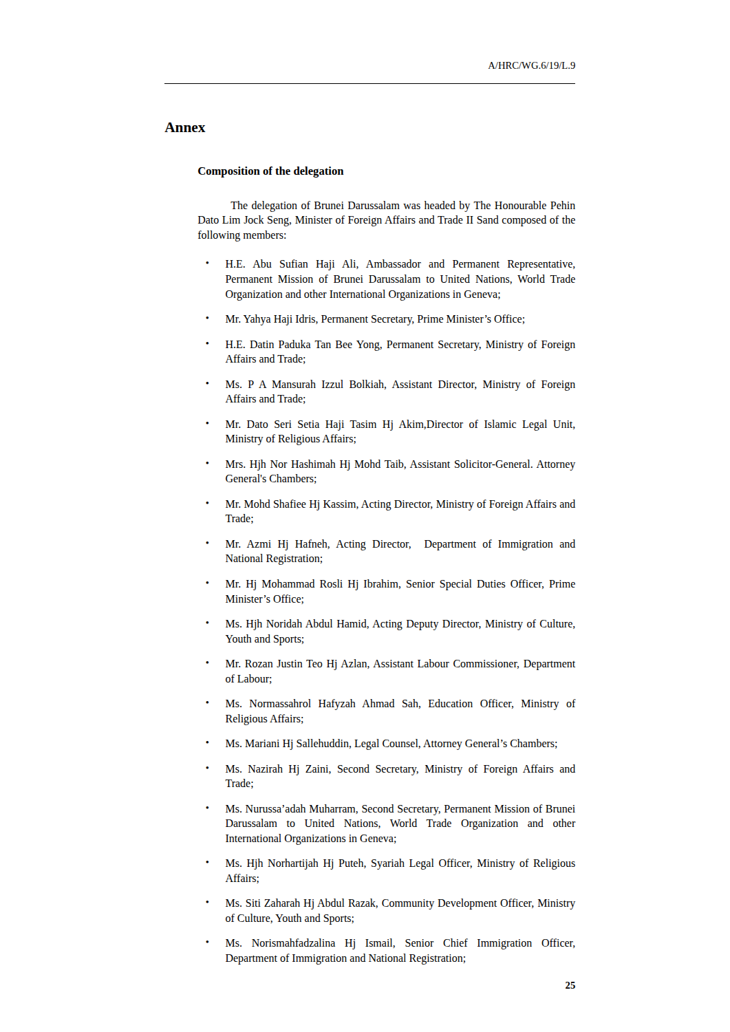A/HRC/WG.6/19/L.9
Annex
Composition of the delegation
The delegation of Brunei Darussalam was headed by The Honourable Pehin Dato Lim Jock Seng, Minister of Foreign Affairs and Trade II Sand composed of the following members:
H.E. Abu Sufian Haji Ali, Ambassador and Permanent Representative, Permanent Mission of Brunei Darussalam to United Nations, World Trade Organization and other International Organizations in Geneva;
Mr. Yahya Haji Idris, Permanent Secretary, Prime Minister’s Office;
H.E. Datin Paduka Tan Bee Yong, Permanent Secretary, Ministry of Foreign Affairs and Trade;
Ms. P A Mansurah Izzul Bolkiah, Assistant Director, Ministry of Foreign Affairs and Trade;
Mr. Dato Seri Setia Haji Tasim Hj Akim,Director of Islamic Legal Unit, Ministry of Religious Affairs;
Mrs. Hjh Nor Hashimah Hj Mohd Taib, Assistant Solicitor-General. Attorney General's Chambers;
Mr. Mohd Shafiee Hj Kassim, Acting Director, Ministry of Foreign Affairs and Trade;
Mr. Azmi Hj Hafneh, Acting Director, Department of Immigration and National Registration;
Mr. Hj Mohammad Rosli Hj Ibrahim, Senior Special Duties Officer, Prime Minister’s Office;
Ms. Hjh Noridah Abdul Hamid, Acting Deputy Director, Ministry of Culture, Youth and Sports;
Mr. Rozan Justin Teo Hj Azlan, Assistant Labour Commissioner, Department of Labour;
Ms. Normassahrol Hafyzah Ahmad Sah, Education Officer, Ministry of Religious Affairs;
Ms. Mariani Hj Sallehuddin, Legal Counsel, Attorney General’s Chambers;
Ms. Nazirah Hj Zaini, Second Secretary, Ministry of Foreign Affairs and Trade;
Ms. Nurussa’adah Muharram, Second Secretary, Permanent Mission of Brunei Darussalam to United Nations, World Trade Organization and other International Organizations in Geneva;
Ms. Hjh Norhartijah Hj Puteh, Syariah Legal Officer, Ministry of Religious Affairs;
Ms. Siti Zaharah Hj Abdul Razak, Community Development Officer, Ministry of Culture, Youth and Sports;
Ms. Norismahfadzalina Hj Ismail, Senior Chief Immigration Officer, Department of Immigration and National Registration;
25